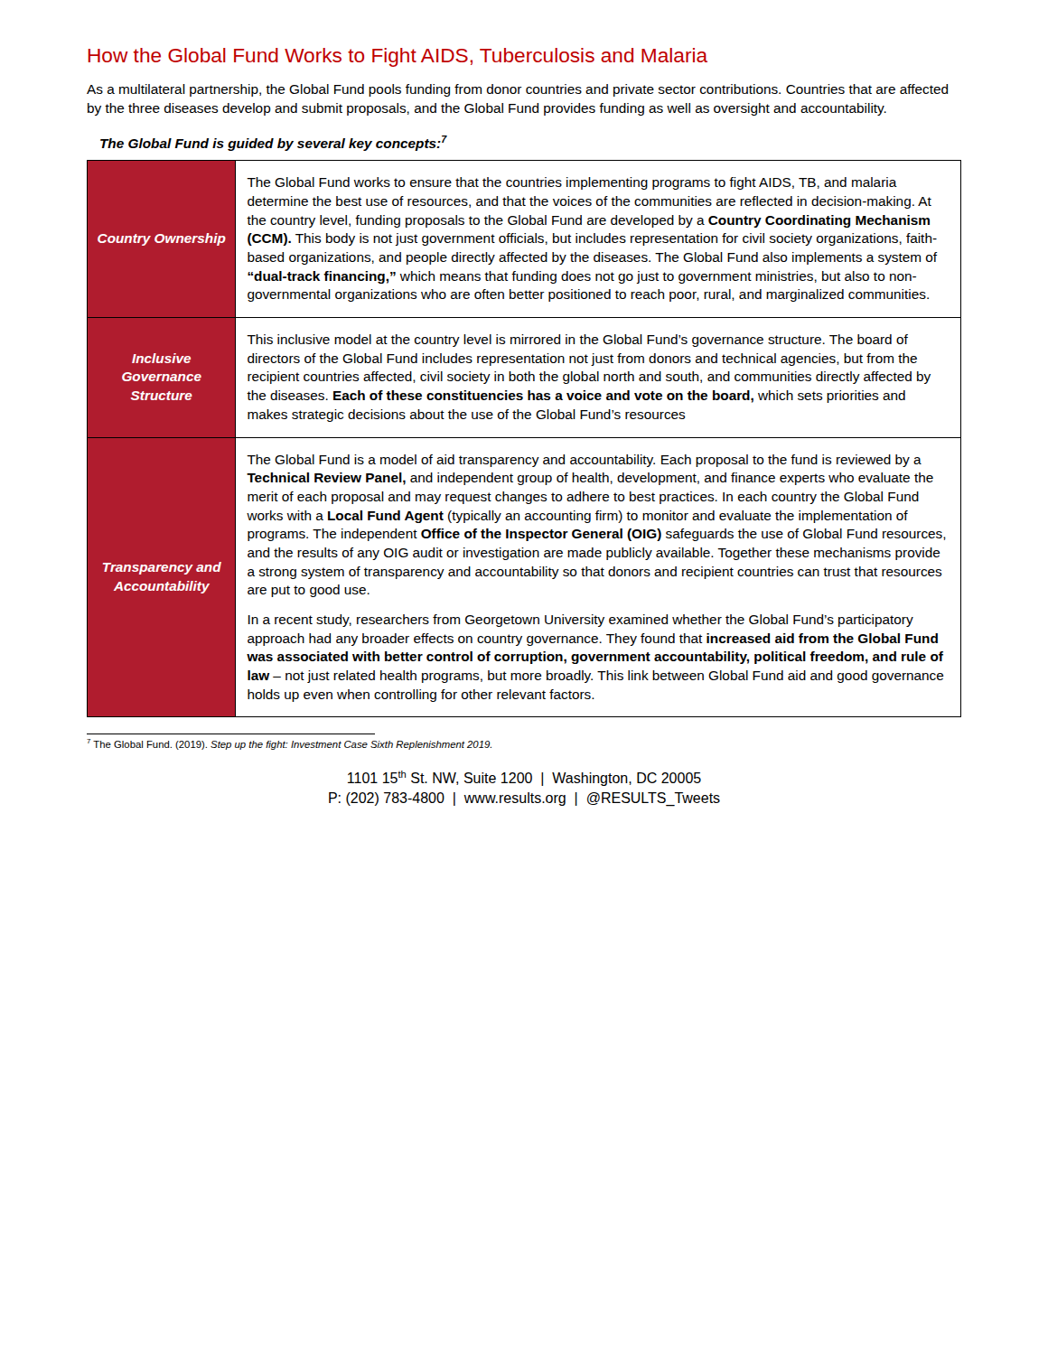How the Global Fund Works to Fight AIDS, Tuberculosis and Malaria
As a multilateral partnership, the Global Fund pools funding from donor countries and private sector contributions. Countries that are affected by the three diseases develop and submit proposals, and the Global Fund provides funding as well as oversight and accountability.
The Global Fund is guided by several key concepts:7
| Country Ownership | The Global Fund works to ensure that the countries implementing programs to fight AIDS, TB, and malaria determine the best use of resources, and that the voices of the communities are reflected in decision-making. At the country level, funding proposals to the Global Fund are developed by a Country Coordinating Mechanism (CCM). This body is not just government officials, but includes representation for civil society organizations, faith-based organizations, and people directly affected by the diseases. The Global Fund also implements a system of “dual-track financing,” which means that funding does not go just to government ministries, but also to non-governmental organizations who are often better positioned to reach poor, rural, and marginalized communities. |
| Inclusive Governance Structure | This inclusive model at the country level is mirrored in the Global Fund’s governance structure. The board of directors of the Global Fund includes representation not just from donors and technical agencies, but from the recipient countries affected, civil society in both the global north and south, and communities directly affected by the diseases. Each of these constituencies has a voice and vote on the board, which sets priorities and makes strategic decisions about the use of the Global Fund’s resources |
| Transparency and Accountability | The Global Fund is a model of aid transparency and accountability. Each proposal to the fund is reviewed by a Technical Review Panel, and independent group of health, development, and finance experts who evaluate the merit of each proposal and may request changes to adhere to best practices. In each country the Global Fund works with a Local Fund Agent (typically an accounting firm) to monitor and evaluate the implementation of programs. The independent Office of the Inspector General (OIG) safeguards the use of Global Fund resources, and the results of any OIG audit or investigation are made publicly available. Together these mechanisms provide a strong system of transparency and accountability so that donors and recipient countries can trust that resources are put to good use. In a recent study, researchers from Georgetown University examined whether the Global Fund’s participatory approach had any broader effects on country governance. They found that increased aid from the Global Fund was associated with better control of corruption, government accountability, political freedom, and rule of law – not just related health programs, but more broadly. This link between Global Fund aid and good governance holds up even when controlling for other relevant factors. |
7 The Global Fund. (2019). Step up the fight: Investment Case Sixth Replenishment 2019.
1101 15th St. NW, Suite 1200 | Washington, DC 20005
P: (202) 783-4800 | www.results.org | @RESULTS_Tweets